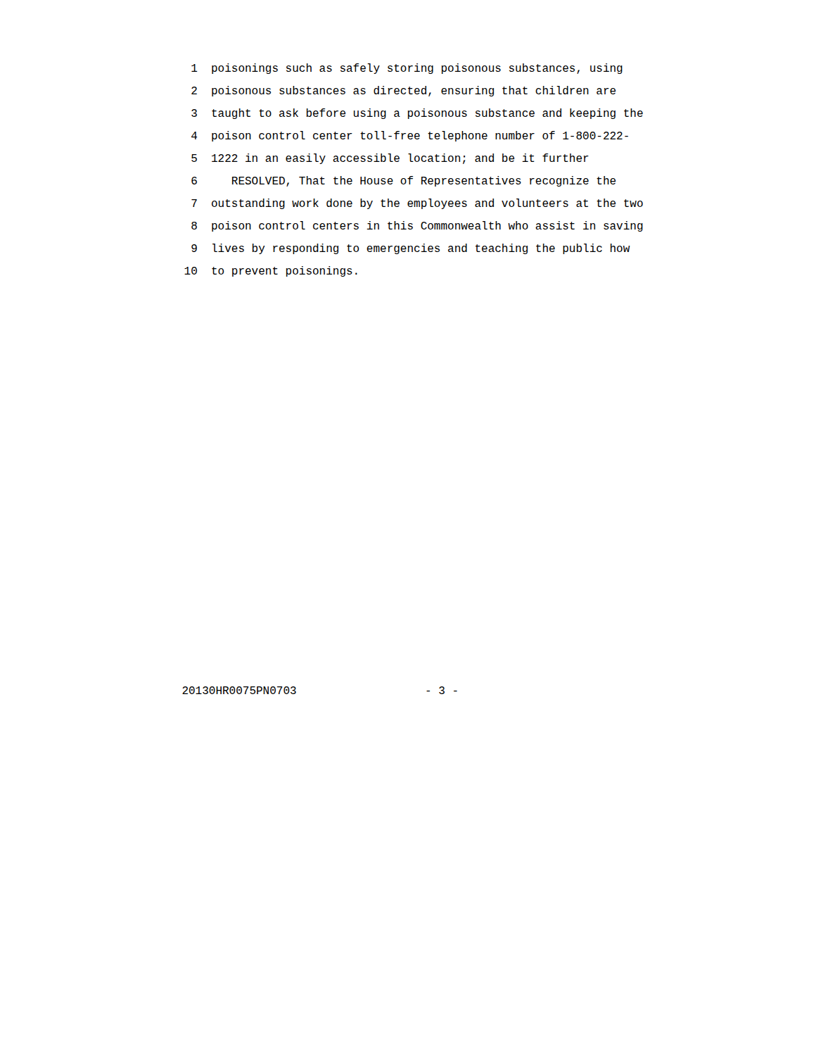1 poisonings such as safely storing poisonous substances, using
2 poisonous substances as directed, ensuring that children are
3 taught to ask before using a poisonous substance and keeping the
4 poison control center toll-free telephone number of 1-800-222-
51222 in an easily accessible location; and be it further
6 RESOLVED, That the House of Representatives recognize the
7 outstanding work done by the employees and volunteers at the two
8 poison control centers in this Commonwealth who assist in saving
9 lives by responding to emergencies and teaching the public how
10 to prevent poisonings.
20130HR0075PN0703 - 3 -